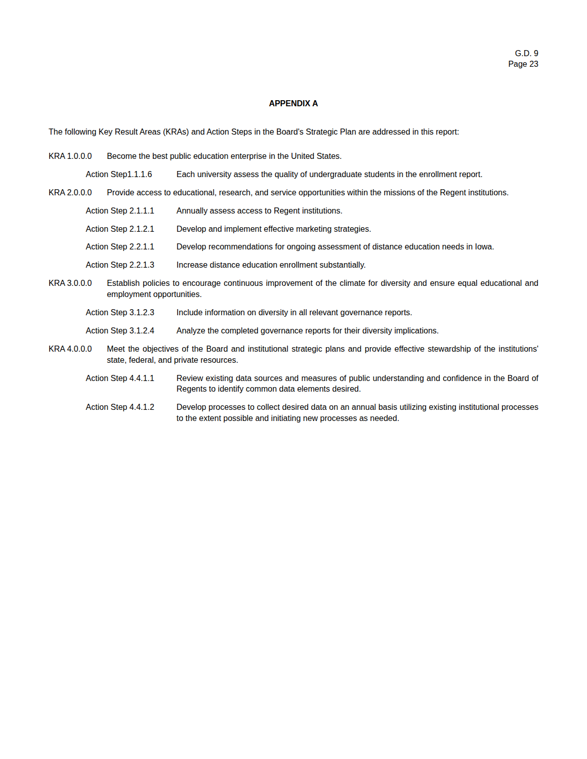G.D. 9
Page 23
APPENDIX A
The following Key Result Areas (KRAs) and Action Steps in the Board's Strategic Plan are addressed in this report:
KRA 1.0.0.0
Become the best public education enterprise in the United States.
Action Step1.1.1.6
Each university assess the quality of undergraduate students in the enrollment report.
KRA 2.0.0.0
Provide access to educational, research, and service opportunities within the missions of the Regent institutions.
Action Step 2.1.1.1
Annually assess access to Regent institutions.
Action Step 2.1.2.1
Develop and implement effective marketing strategies.
Action Step 2.2.1.1
Develop recommendations for ongoing assessment of distance education needs in Iowa.
Action Step 2.2.1.3
Increase distance education enrollment substantially.
KRA 3.0.0.0
Establish policies to encourage continuous improvement of the climate for diversity and ensure equal educational and employment opportunities.
Action Step 3.1.2.3
Include information on diversity in all relevant governance reports.
Action Step 3.1.2.4
Analyze the completed governance reports for their diversity implications.
KRA 4.0.0.0
Meet the objectives of the Board and institutional strategic plans and provide effective stewardship of the institutions' state, federal, and private resources.
Action Step 4.4.1.1
Review existing data sources and measures of public understanding and confidence in the Board of Regents to identify common data elements desired.
Action Step 4.4.1.2
Develop processes to collect desired data on an annual basis utilizing existing institutional processes to the extent possible and initiating new processes as needed.